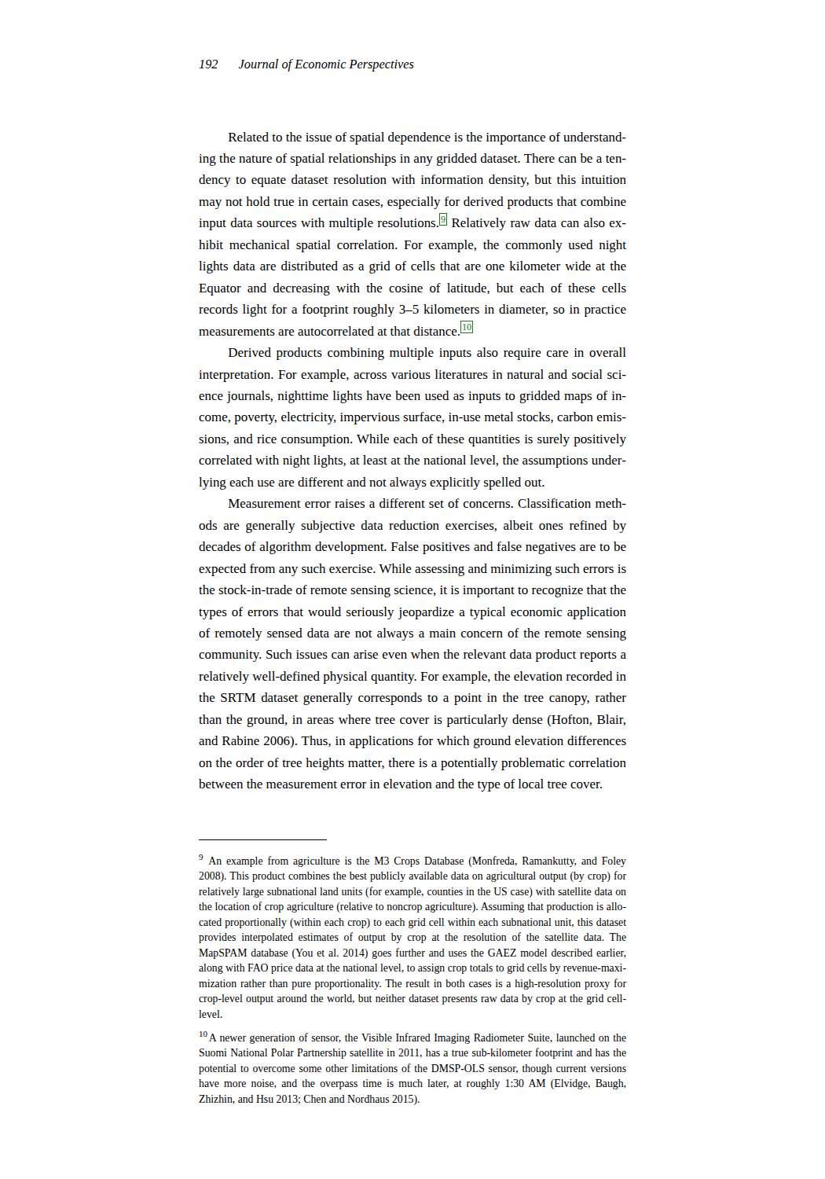192 Journal of Economic Perspectives
Related to the issue of spatial dependence is the importance of understanding the nature of spatial relationships in any gridded dataset. There can be a tendency to equate dataset resolution with information density, but this intuition may not hold true in certain cases, especially for derived products that combine input data sources with multiple resolutions.9 Relatively raw data can also exhibit mechanical spatial correlation. For example, the commonly used night lights data are distributed as a grid of cells that are one kilometer wide at the Equator and decreasing with the cosine of latitude, but each of these cells records light for a footprint roughly 3–5 kilometers in diameter, so in practice measurements are autocorrelated at that distance.10
Derived products combining multiple inputs also require care in overall interpretation. For example, across various literatures in natural and social science journals, nighttime lights have been used as inputs to gridded maps of income, poverty, electricity, impervious surface, in-use metal stocks, carbon emissions, and rice consumption. While each of these quantities is surely positively correlated with night lights, at least at the national level, the assumptions underlying each use are different and not always explicitly spelled out.
Measurement error raises a different set of concerns. Classification methods are generally subjective data reduction exercises, albeit ones refined by decades of algorithm development. False positives and false negatives are to be expected from any such exercise. While assessing and minimizing such errors is the stock-in-trade of remote sensing science, it is important to recognize that the types of errors that would seriously jeopardize a typical economic application of remotely sensed data are not always a main concern of the remote sensing community. Such issues can arise even when the relevant data product reports a relatively well-defined physical quantity. For example, the elevation recorded in the SRTM dataset generally corresponds to a point in the tree canopy, rather than the ground, in areas where tree cover is particularly dense (Hofton, Blair, and Rabine 2006). Thus, in applications for which ground elevation differences on the order of tree heights matter, there is a potentially problematic correlation between the measurement error in elevation and the type of local tree cover.
9 An example from agriculture is the M3 Crops Database (Monfreda, Ramankutty, and Foley 2008). This product combines the best publicly available data on agricultural output (by crop) for relatively large subnational land units (for example, counties in the US case) with satellite data on the location of crop agriculture (relative to noncrop agriculture). Assuming that production is allocated proportionally (within each crop) to each grid cell within each subnational unit, this dataset provides interpolated estimates of output by crop at the resolution of the satellite data. The MapSPAM database (You et al. 2014) goes further and uses the GAEZ model described earlier, along with FAO price data at the national level, to assign crop totals to grid cells by revenue-maximization rather than pure proportionality. The result in both cases is a high-resolution proxy for crop-level output around the world, but neither dataset presents raw data by crop at the grid cell-level.
10 A newer generation of sensor, the Visible Infrared Imaging Radiometer Suite, launched on the Suomi National Polar Partnership satellite in 2011, has a true sub-kilometer footprint and has the potential to overcome some other limitations of the DMSP-OLS sensor, though current versions have more noise, and the overpass time is much later, at roughly 1:30 AM (Elvidge, Baugh, Zhizhin, and Hsu 2013; Chen and Nordhaus 2015).